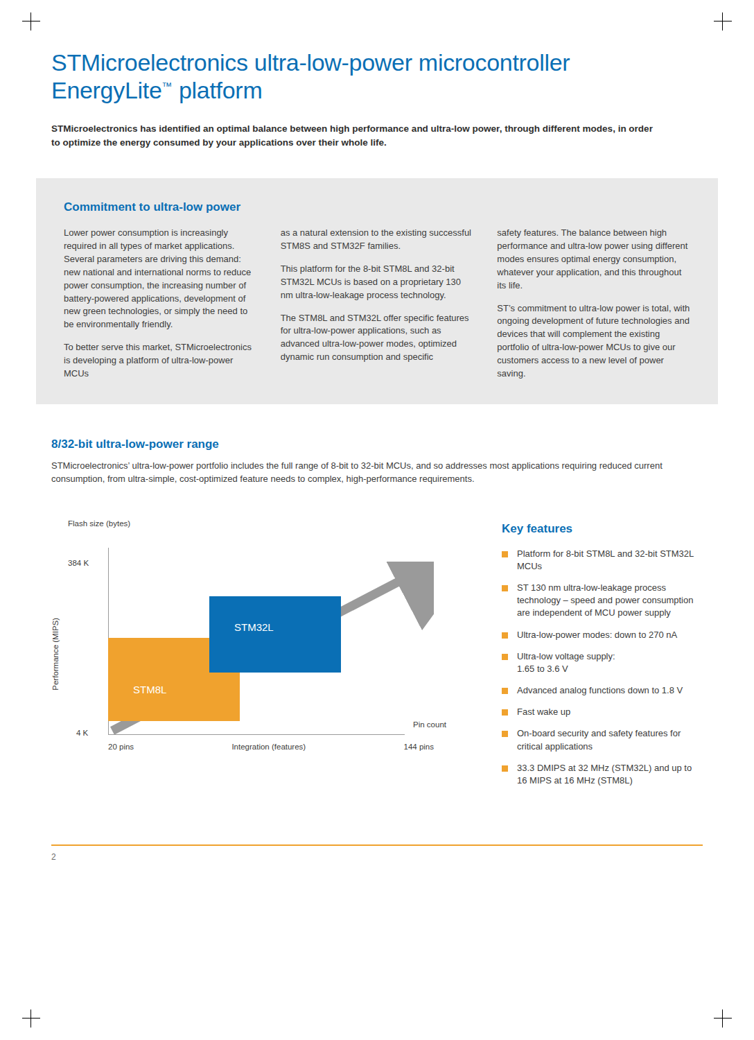STMicroelectronics ultra-low-power microcontroller
EnergyLite™ platform
STMicroelectronics has identified an optimal balance between high performance and ultra-low power, through different modes, in order to optimize the energy consumed by your applications over their whole life.
Commitment to ultra-low power
Lower power consumption is increasingly required in all types of market applications. Several parameters are driving this demand: new national and international norms to reduce power consumption, the increasing number of battery-powered applications, development of new green technologies, or simply the need to be environmentally friendly.
To better serve this market, STMicroelectronics is developing a platform of ultra-low-power MCUs
as a natural extension to the existing successful STM8S and STM32F families.
This platform for the 8-bit STM8L and 32-bit STM32L MCUs is based on a proprietary 130 nm ultra-low-leakage process technology.
The STM8L and STM32L offer specific features for ultra-low-power applications, such as advanced ultra-low-power modes, optimized dynamic run consumption and specific
safety features. The balance between high performance and ultra-low power using different modes ensures optimal energy consumption, whatever your application, and this throughout its life.
ST’s commitment to ultra-low power is total, with ongoing development of future technologies and devices that will complement the existing portfolio of ultra-low-power MCUs to give our customers access to a new level of power saving.
8/32-bit ultra-low-power range
STMicroelectronics’ ultra-low-power portfolio includes the full range of 8-bit to 32-bit MCUs, and so addresses most applications requiring reduced current consumption, from ultra-simple, cost-optimized feature needs to complex, high-performance requirements.
Flash size (bytes)
Performance (MIPS) 384 K 4 K
STM8L
STM32L
Pin count
20 pins Integration (features) 144 pins
Key features
Platform for 8-bit STM8L and 32-bit STM32L MCUs
ST 130 nm ultra-low-leakage process technology – speed and power consumption are independent of MCU power supply
Ultra-low-power modes: down to 270 nA
Ultra-low voltage supply:
1.65 to 3.6 V
Advanced analog functions down to 1.8 V
Fast wake up
On-board security and safety features for critical applications
33.3 DMIPS at 32 MHz (STM32L) and up to 16 MIPS at 16 MHz (STM8L)
2